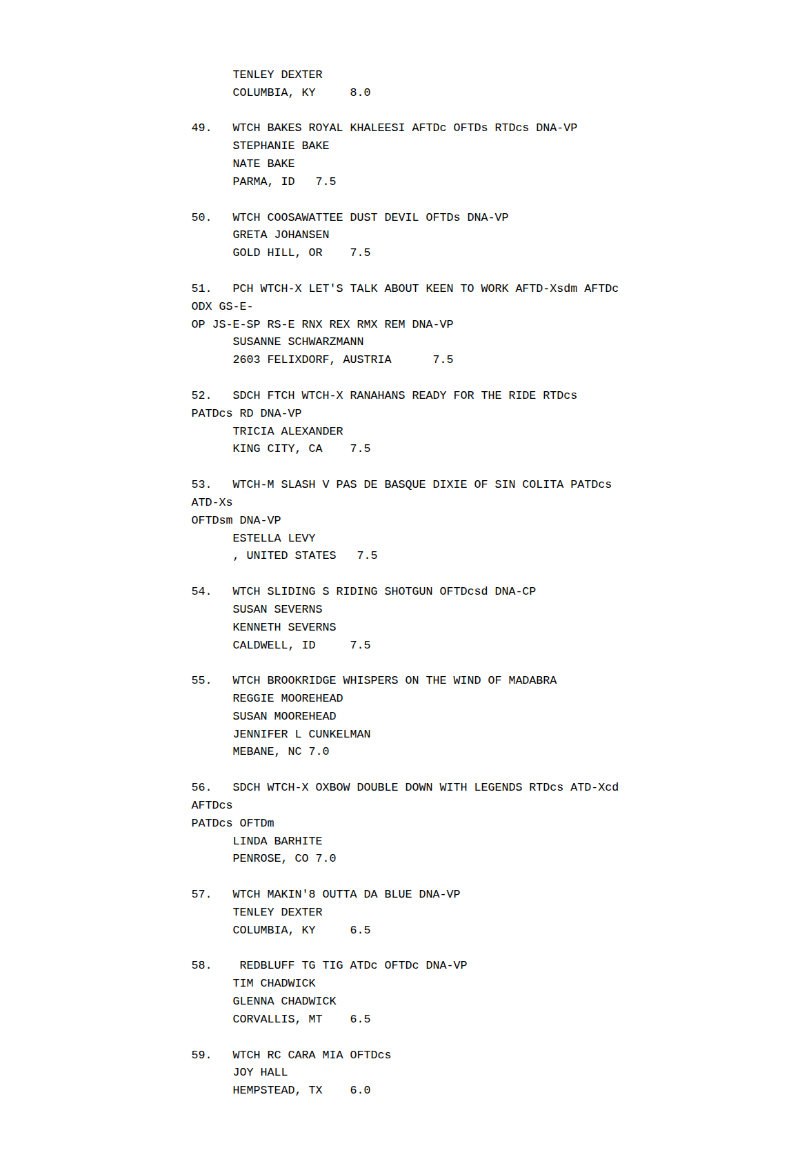TENLEY DEXTER
      COLUMBIA, KY     8.0

49.   WTCH BAKES ROYAL KHALEESI AFTDc OFTDs RTDcs DNA-VP
      STEPHANIE BAKE
      NATE BAKE
      PARMA, ID   7.5

50.   WTCH COOSAWATTEE DUST DEVIL OFTDs DNA-VP
      GRETA JOHANSEN
      GOLD HILL, OR    7.5

51.   PCH WTCH-X LET'S TALK ABOUT KEEN TO WORK AFTD-Xsdm AFTDc ODX GS-E-
OP JS-E-SP RS-E RNX REX RMX REM DNA-VP
      SUSANNE SCHWARZMANN
      2603 FELIXDORF, AUSTRIA      7.5

52.   SDCH FTCH WTCH-X RANAHANS READY FOR THE RIDE RTDcs PATDcs RD DNA-VP
      TRICIA ALEXANDER
      KING CITY, CA    7.5

53.   WTCH-M SLASH V PAS DE BASQUE DIXIE OF SIN COLITA PATDcs ATD-Xs
OFTDsm DNA-VP
      ESTELLA LEVY
      , UNITED STATES   7.5

54.   WTCH SLIDING S RIDING SHOTGUN OFTDcsd DNA-CP
      SUSAN SEVERNS
      KENNETH SEVERNS
      CALDWELL, ID     7.5

55.   WTCH BROOKRIDGE WHISPERS ON THE WIND OF MADABRA
      REGGIE MOOREHEAD
      SUSAN MOOREHEAD
      JENNIFER L CUNKELMAN
      MEBANE, NC 7.0

56.   SDCH WTCH-X OXBOW DOUBLE DOWN WITH LEGENDS RTDcs ATD-Xcd AFTDcs
PATDcs OFTDm
      LINDA BARHITE
      PENROSE, CO 7.0

57.   WTCH MAKIN'8 OUTTA DA BLUE DNA-VP
      TENLEY DEXTER
      COLUMBIA, KY     6.5

58.    REDBLUFF TG TIG ATDc OFTDc DNA-VP
      TIM CHADWICK
      GLENNA CHADWICK
      CORVALLIS, MT    6.5

59.   WTCH RC CARA MIA OFTDcs
      JOY HALL
      HEMPSTEAD, TX    6.0